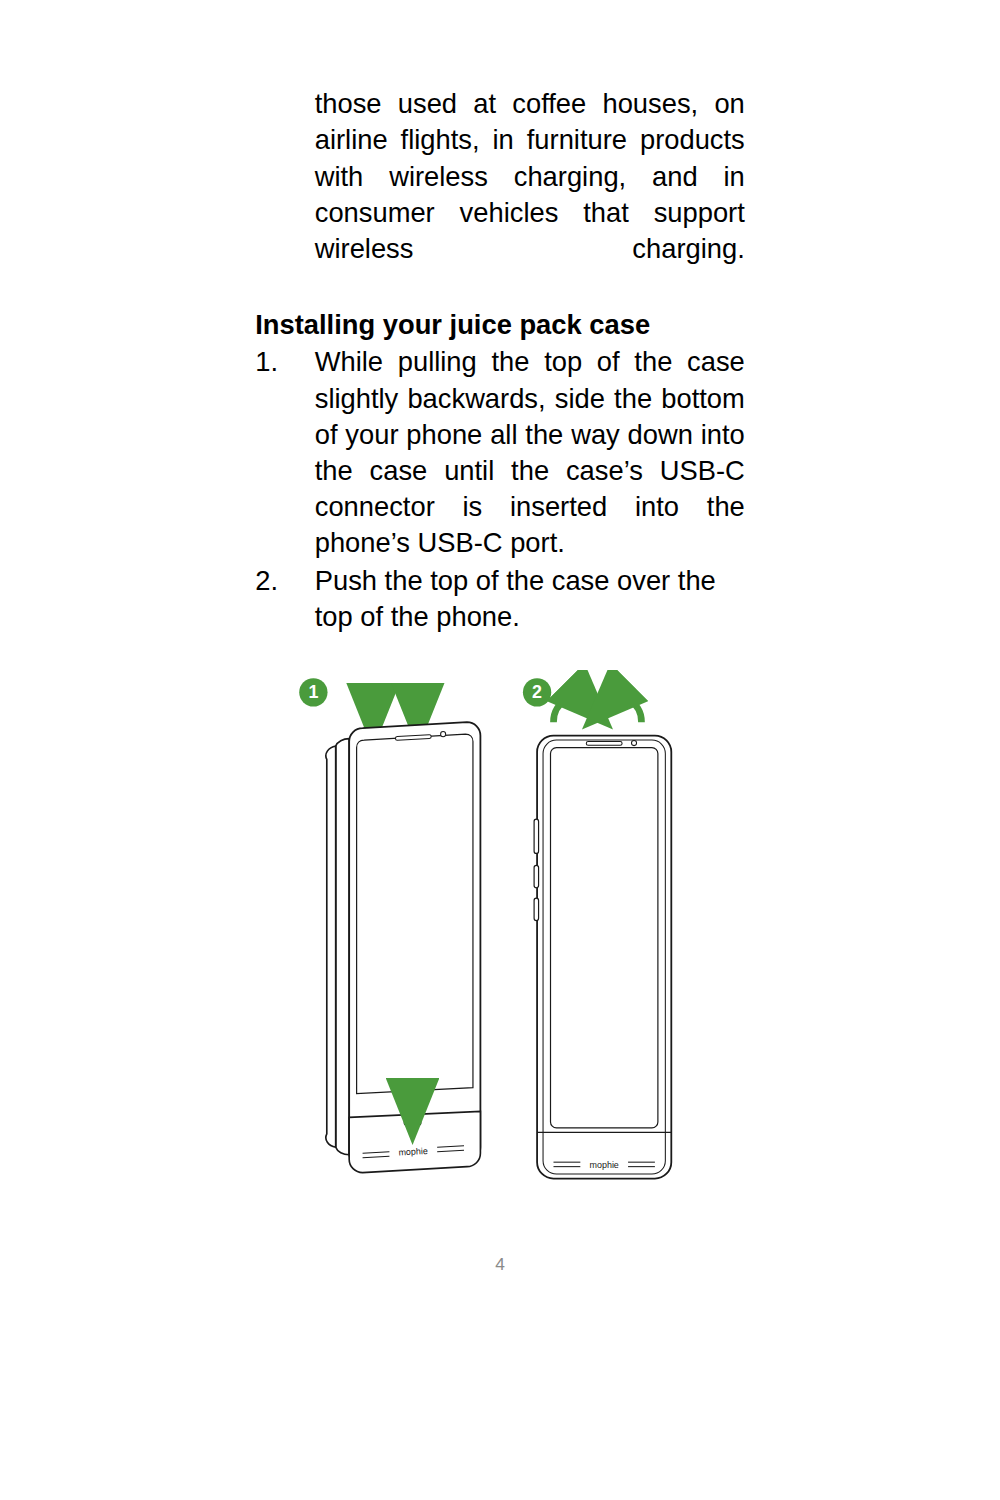those used at coffee houses, on airline flights, in furniture products with wireless charging, and in consumer vehicles that support wireless charging.
Installing your juice pack case
1. While pulling the top of the case slightly backwards, side the bottom of your phone all the way down into the case until the case’s USB-C connector is inserted into the phone’s USB-C port.
2. Push the top of the case over the top of the phone.
1 2 mophie mophie
4